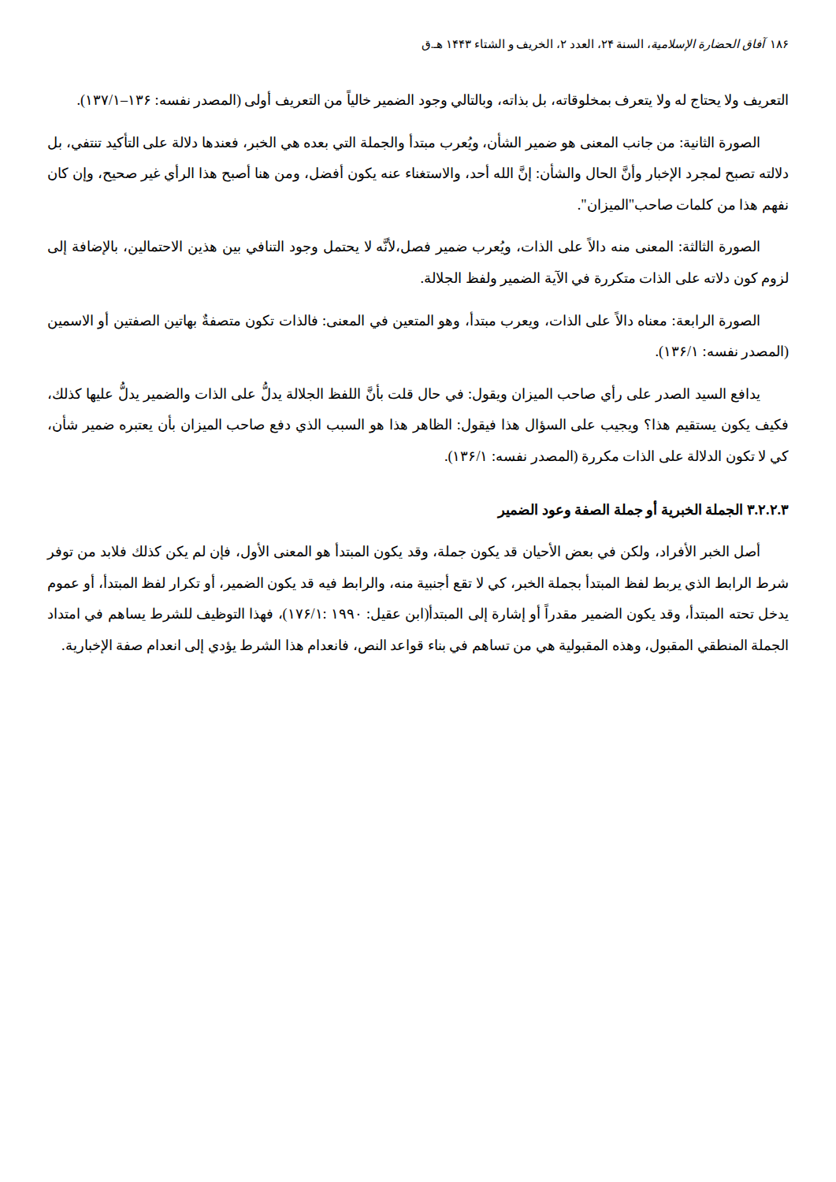۱۸۶ آفاق الحضارة الإسلامية، السنة ۲۴، العدد ۲، الخريف و الشتاء ۱۴۴۳ هـ.ق
التعريف ولا يحتاج له ولا يتعرف بمخلوقاته، بل بذاته، وبالتالي وجود الضمير خالياً من التعريف أولى (المصدر نفسه: ۱۳۶–۱۳۷/۱).
الصورة الثانية: من جانب المعنى هو ضمير الشأن، ويُعرب مبتدأ والجملة التي بعده هي الخبر، فعندها دلالة على التأكيد تنتفي، بل دلالته تصبح لمجرد الإخبار وأنَّ الحال والشأن: إنَّ الله أحد، والاستغناء عنه يكون أفضل، ومن هنا أصبح هذا الرأي غير صحيح، وإن كان نفهم هذا من كلمات صاحب"الميزان".
الصورة الثالثة: المعنى منه دالاً على الذات، ويُعرب ضمير فصل،لأنَّه لا يحتمل وجود التنافي بين هذين الاحتمالين، بالإضافة إلى لزوم كون دلاته على الذات متكررة في الآية الضمير ولفظ الجلالة.
الصورة الرابعة: معناه دالاً على الذات، ويعرب مبتدأ، وهو المتعين في المعنى: فالذات تكون متصفةٌ بهاتين الصفتين أو الاسمين (المصدر نفسه: ۱۳۶/۱).
يدافع السيد الصدر على رأي صاحب الميزان ويقول: في حال قلت بأنَّ اللفظ الجلالة يدلُّ على الذات والضمير يدلُّ عليها كذلك، فكيف يكون يستقيم هذا؟ ويجيب على السؤال هذا فيقول: الظاهر هذا هو السبب الذي دفع صاحب الميزان بأن يعتبره ضمير شأن، كي لا تكون الدلالة على الذات مكررة (المصدر نفسه: ۱۳۶/۱).
۳.۲.۲.۳ الجملة الخبرية أو جملة الصفة وعود الضمير
أصل الخبر الأفراد، ولكن في بعض الأحيان قد يكون جملة، وقد يكون المبتدأ هو المعنى الأول، فإن لم يكن كذلك فلابد من توفر شرط الرابط الذي يربط لفظ المبتدأ بجملة الخبر، كي لا تقع أجنبية منه، والرابط فيه قد يكون الضمير، أو تكرار لفظ المبتدأ، أو عموم يدخل تحته المبتدأ، وقد يكون الضمير مقدراً أو إشارة إلى المبتدأ(ابن عقيل: ۱۹۹۰ :۱۷۶/۱)، فهذا التوظيف للشرط يساهم في امتداد الجملة المنطقي المقبول، وهذه المقبولية هي من تساهم في بناء قواعد النص، فانعدام هذا الشرط يؤدي إلى انعدام صفة الإخبارية.